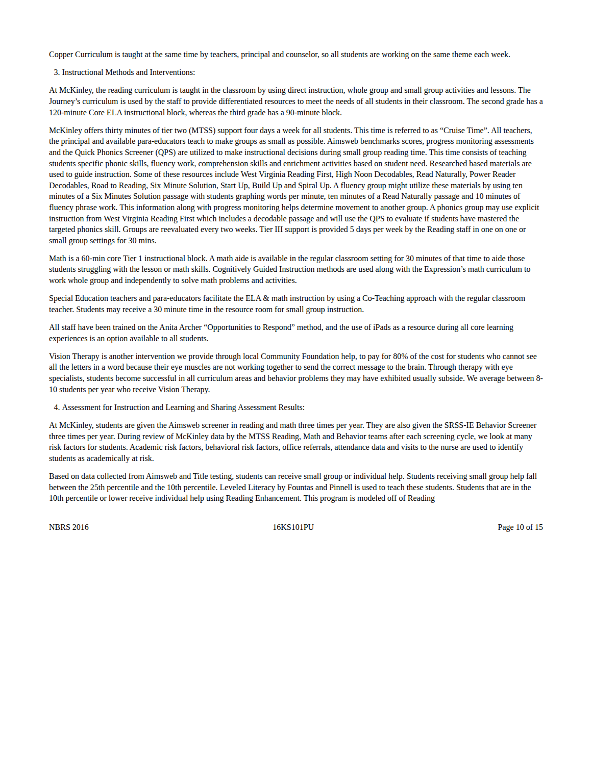Copper Curriculum is taught at the same time by teachers, principal and counselor, so all students are working on the same theme each week.
Instructional Methods and Interventions:
At McKinley, the reading curriculum is taught in the classroom by using direct instruction, whole group and small group activities and lessons. The Journey’s curriculum is used by the staff to provide differentiated resources to meet the needs of all students in their classroom. The second grade has a 120-minute Core ELA instructional block, whereas the third grade has a 90-minute block.
McKinley offers thirty minutes of tier two (MTSS) support four days a week for all students. This time is referred to as “Cruise Time”. All teachers, the principal and available para-educators teach to make groups as small as possible. Aimsweb benchmarks scores, progress monitoring assessments and the Quick Phonics Screener (QPS) are utilized to make instructional decisions during small group reading time. This time consists of teaching students specific phonic skills, fluency work, comprehension skills and enrichment activities based on student need. Researched based materials are used to guide instruction. Some of these resources include West Virginia Reading First, High Noon Decodables, Read Naturally, Power Reader Decodables, Road to Reading, Six Minute Solution, Start Up, Build Up and Spiral Up. A fluency group might utilize these materials by using ten minutes of a Six Minutes Solution passage with students graphing words per minute, ten minutes of a Read Naturally passage and 10 minutes of fluency phrase work. This information along with progress monitoring helps determine movement to another group. A phonics group may use explicit instruction from West Virginia Reading First which includes a decodable passage and will use the QPS to evaluate if students have mastered the targeted phonics skill. Groups are reevaluated every two weeks. Tier III support is provided 5 days per week by the Reading staff in one on one or small group settings for 30 mins.
Math is a 60-min core Tier 1 instructional block. A math aide is available in the regular classroom setting for 30 minutes of that time to aide those students struggling with the lesson or math skills. Cognitively Guided Instruction methods are used along with the Expression’s math curriculum to work whole group and independently to solve math problems and activities.
Special Education teachers and para-educators facilitate the ELA & math instruction by using a Co-Teaching approach with the regular classroom teacher. Students may receive a 30 minute time in the resource room for small group instruction.
All staff have been trained on the Anita Archer “Opportunities to Respond” method, and the use of iPads as a resource during all core learning experiences is an option available to all students.
Vision Therapy is another intervention we provide through local Community Foundation help, to pay for 80% of the cost for students who cannot see all the letters in a word because their eye muscles are not working together to send the correct message to the brain. Through therapy with eye specialists, students become successful in all curriculum areas and behavior problems they may have exhibited usually subside. We average between 8-10 students per year who receive Vision Therapy.
Assessment for Instruction and Learning and Sharing Assessment Results:
At McKinley, students are given the Aimsweb screener in reading and math three times per year. They are also given the SRSS-IE Behavior Screener three times per year. During review of McKinley data by the MTSS Reading, Math and Behavior teams after each screening cycle, we look at many risk factors for students. Academic risk factors, behavioral risk factors, office referrals, attendance data and visits to the nurse are used to identify students as academically at risk.
Based on data collected from Aimsweb and Title testing, students can receive small group or individual help. Students receiving small group help fall between the 25th percentile and the 10th percentile. Leveled Literacy by Fountas and Pinnell is used to teach these students. Students that are in the 10th percentile or lower receive individual help using Reading Enhancement. This program is modeled off of Reading
NBRS 2016 16KS101PU Page 10 of 15